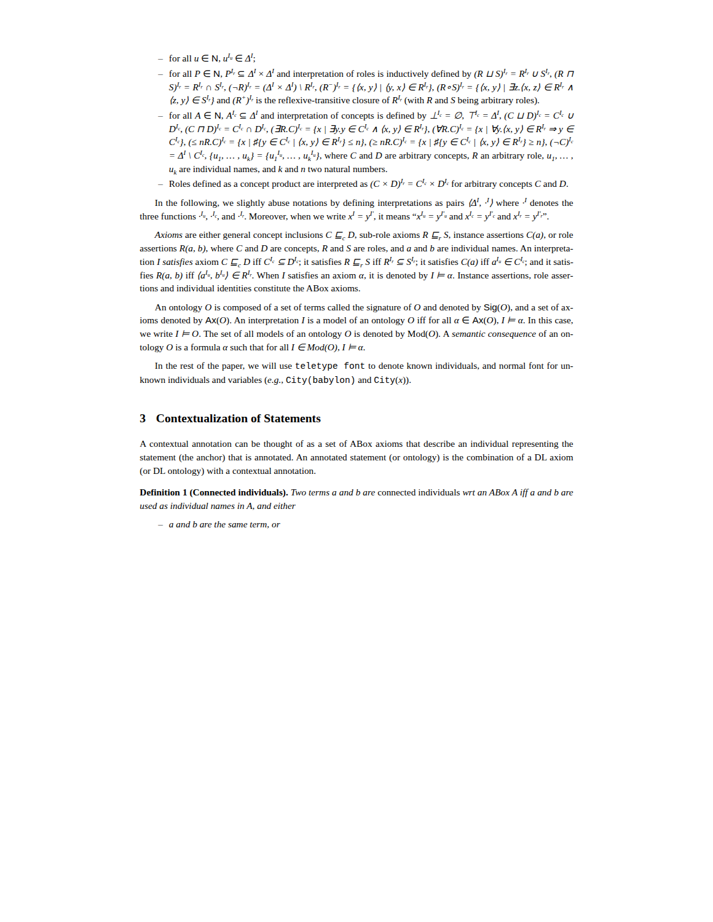for all u ∈ N, uIu ∈ ΔI;
for all P ∈ N, PIr ⊆ ΔI × ΔI and interpretation of roles is inductively defined by (R ⊔ S)Ir = RIr ∪ SIr, (R ⊓ S)Ir = RIr ∩ SIr, (¬R)Ir = (ΔI × ΔI) \ RIr, (R−)Ir = {⟨x, y⟩ | ⟨y, x⟩ ∈ RIr}, (R∘S)Ir = {⟨x, y⟩ | ∃z.⟨x, z⟩ ∈ RIr ∧ ⟨z, y⟩ ∈ SIr} and (R+)Ir is the reflexive-transitive closure of RIr (with R and S being arbitrary roles).
for all A ∈ N, AIc ⊆ ΔI and interpretation of concepts is defined by ⊥Ic = ∅, ⊤Ic = ΔI, (C ⊔ D)Ic = CIc ∪ DIc, (C ⊓ D)Ic = CIc ∩ DIc, (∃R.C)Ic = {x | ∃y.y ∈ CIc ∧ ⟨x, y⟩ ∈ RIr}, (∀R.C)Ic = {x | ∀y.⟨x, y⟩ ∈ RIr ⇒ y ∈ CIc}, (≤ nR.C)Ic = {x | ♯{y ∈ CIc | ⟨x, y⟩ ∈ RIr} ≤ n}, (≥ nR.C)Ic = {x | ♯{y ∈ CIc | ⟨x, y⟩ ∈ RIr} ≥ n}, (¬C)Ic = ΔI \ CIc, {u1, … , uk} = {u1Iu, … , ukIu}, where C and D are arbitrary concepts, R an arbitrary role, u1, … , uk are individual names, and k and n two natural numbers.
Roles defined as a concept product are interpreted as (C × D)Ir = CIc × DIc for arbitrary concepts C and D.
In the following, we slightly abuse notations by defining interpretations as pairs ⟨ΔI, ·I⟩ where ·I denotes the three functions ·Iu, ·Ic, and ·Ir. Moreover, when we write xI = yI′, it means “xIu = yI′u and xIc = yI′c and xIr = yI′r”.
Axioms are either general concept inclusions C ⊑c D, sub-role axioms R ⊑r S, instance assertions C(a), or role assertions R(a, b), where C and D are concepts, R and S are roles, and a and b are individual names. An interpretation I satisfies axiom C ⊑c D iff CIc ⊆ DIc; it satisfies R ⊑r S iff RIr ⊆ SIr; it satisfies C(a) iff aIu ∈ CIc; and it satisfies R(a, b) iff ⟨aIu, bIu⟩ ∈ RIr. When I satisfies an axiom α, it is denoted by I ⊨ α. Instance assertions, role assertions and individual identities constitute the ABox axioms.
An ontology O is composed of a set of terms called the signature of O and denoted by Sig(O), and a set of axioms denoted by Ax(O). An interpretation I is a model of an ontology O iff for all α ∈ Ax(O), I ⊨ α. In this case, we write I ⊨ O. The set of all models of an ontology O is denoted by Mod(O). A semantic consequence of an ontology O is a formula α such that for all I ∈ Mod(O), I ⊨ α.
In the rest of the paper, we will use teletype font to denote known individuals, and normal font for unknown individuals and variables (e.g., City(babylon) and City(x)).
3 Contextualization of Statements
A contextual annotation can be thought of as a set of ABox axioms that describe an individual representing the statement (the anchor) that is annotated. An annotated statement (or ontology) is the combination of a DL axiom (or DL ontology) with a contextual annotation.
Definition 1 (Connected individuals). Two terms a and b are connected individuals wrt an ABox A iff a and b are used as individual names in A, and either
a and b are the same term, or